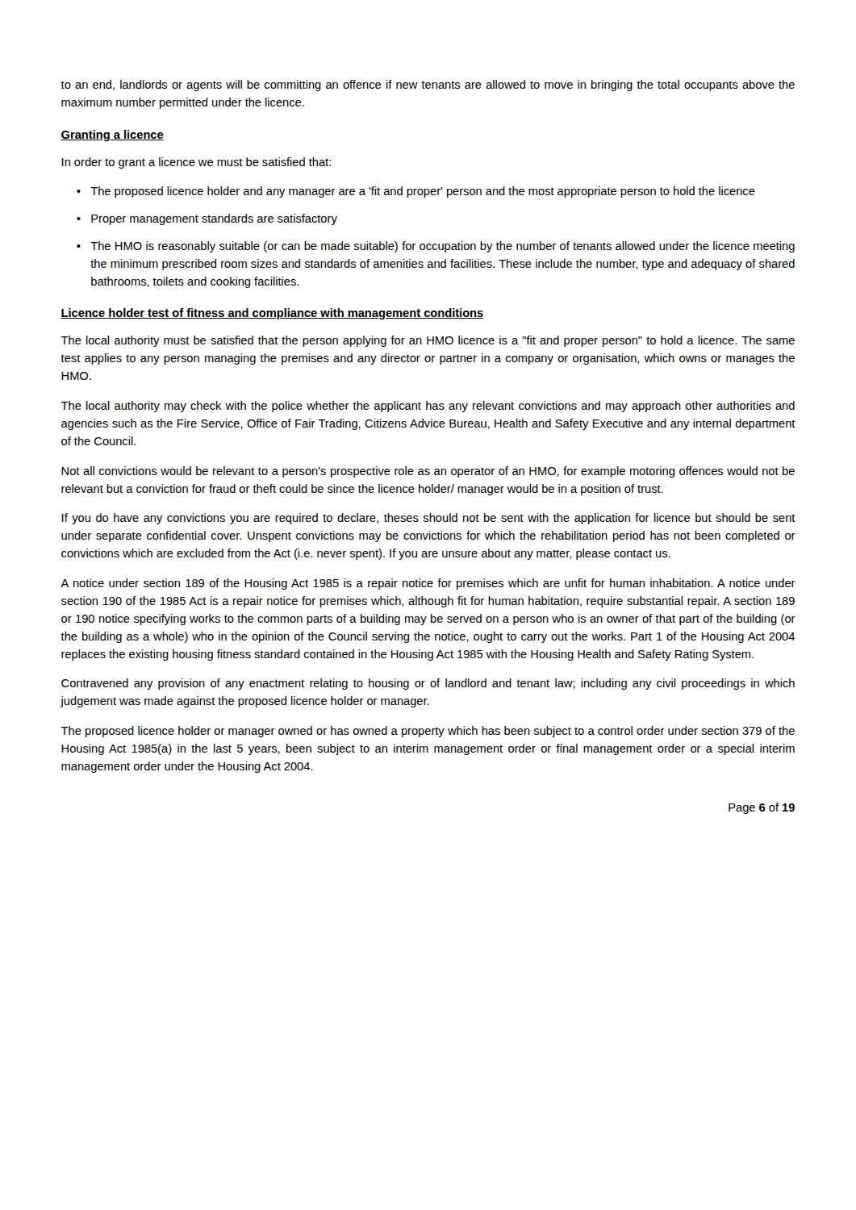to an end, landlords or agents will be committing an offence if new tenants are allowed to move in bringing the total occupants above the maximum number permitted under the licence.
Granting a licence
In order to grant a licence we must be satisfied that:
The proposed licence holder and any manager are a 'fit and proper' person and the most appropriate person to hold the licence
Proper management standards are satisfactory
The HMO is reasonably suitable (or can be made suitable) for occupation by the number of tenants allowed under the licence meeting the minimum prescribed room sizes and standards of amenities and facilities. These include the number, type and adequacy of shared bathrooms, toilets and cooking facilities.
Licence holder test of fitness and compliance with management conditions
The local authority must be satisfied that the person applying for an HMO licence is a "fit and proper person" to hold a licence. The same test applies to any person managing the premises and any director or partner in a company or organisation, which owns or manages the HMO.
The local authority may check with the police whether the applicant has any relevant convictions and may approach other authorities and agencies such as the Fire Service, Office of Fair Trading, Citizens Advice Bureau, Health and Safety Executive and any internal department of the Council.
Not all convictions would be relevant to a person's prospective role as an operator of an HMO, for example motoring offences would not be relevant but a conviction for fraud or theft could be since the licence holder/ manager would be in a position of trust.
If you do have any convictions you are required to declare, theses should not be sent with the application for licence but should be sent under separate confidential cover. Unspent convictions may be convictions for which the rehabilitation period has not been completed or convictions which are excluded from the Act (i.e. never spent). If you are unsure about any matter, please contact us.
A notice under section 189 of the Housing Act 1985 is a repair notice for premises which are unfit for human inhabitation. A notice under section 190 of the 1985 Act is a repair notice for premises which, although fit for human habitation, require substantial repair. A section 189 or 190 notice specifying works to the common parts of a building may be served on a person who is an owner of that part of the building (or the building as a whole) who in the opinion of the Council serving the notice, ought to carry out the works. Part 1 of the Housing Act 2004 replaces the existing housing fitness standard contained in the Housing Act 1985 with the Housing Health and Safety Rating System.
Contravened any provision of any enactment relating to housing or of landlord and tenant law; including any civil proceedings in which judgement was made against the proposed licence holder or manager.
The proposed licence holder or manager owned or has owned a property which has been subject to a control order under section 379 of the Housing Act 1985(a) in the last 5 years, been subject to an interim management order or final management order or a special interim management order under the Housing Act 2004.
Page 6 of 19